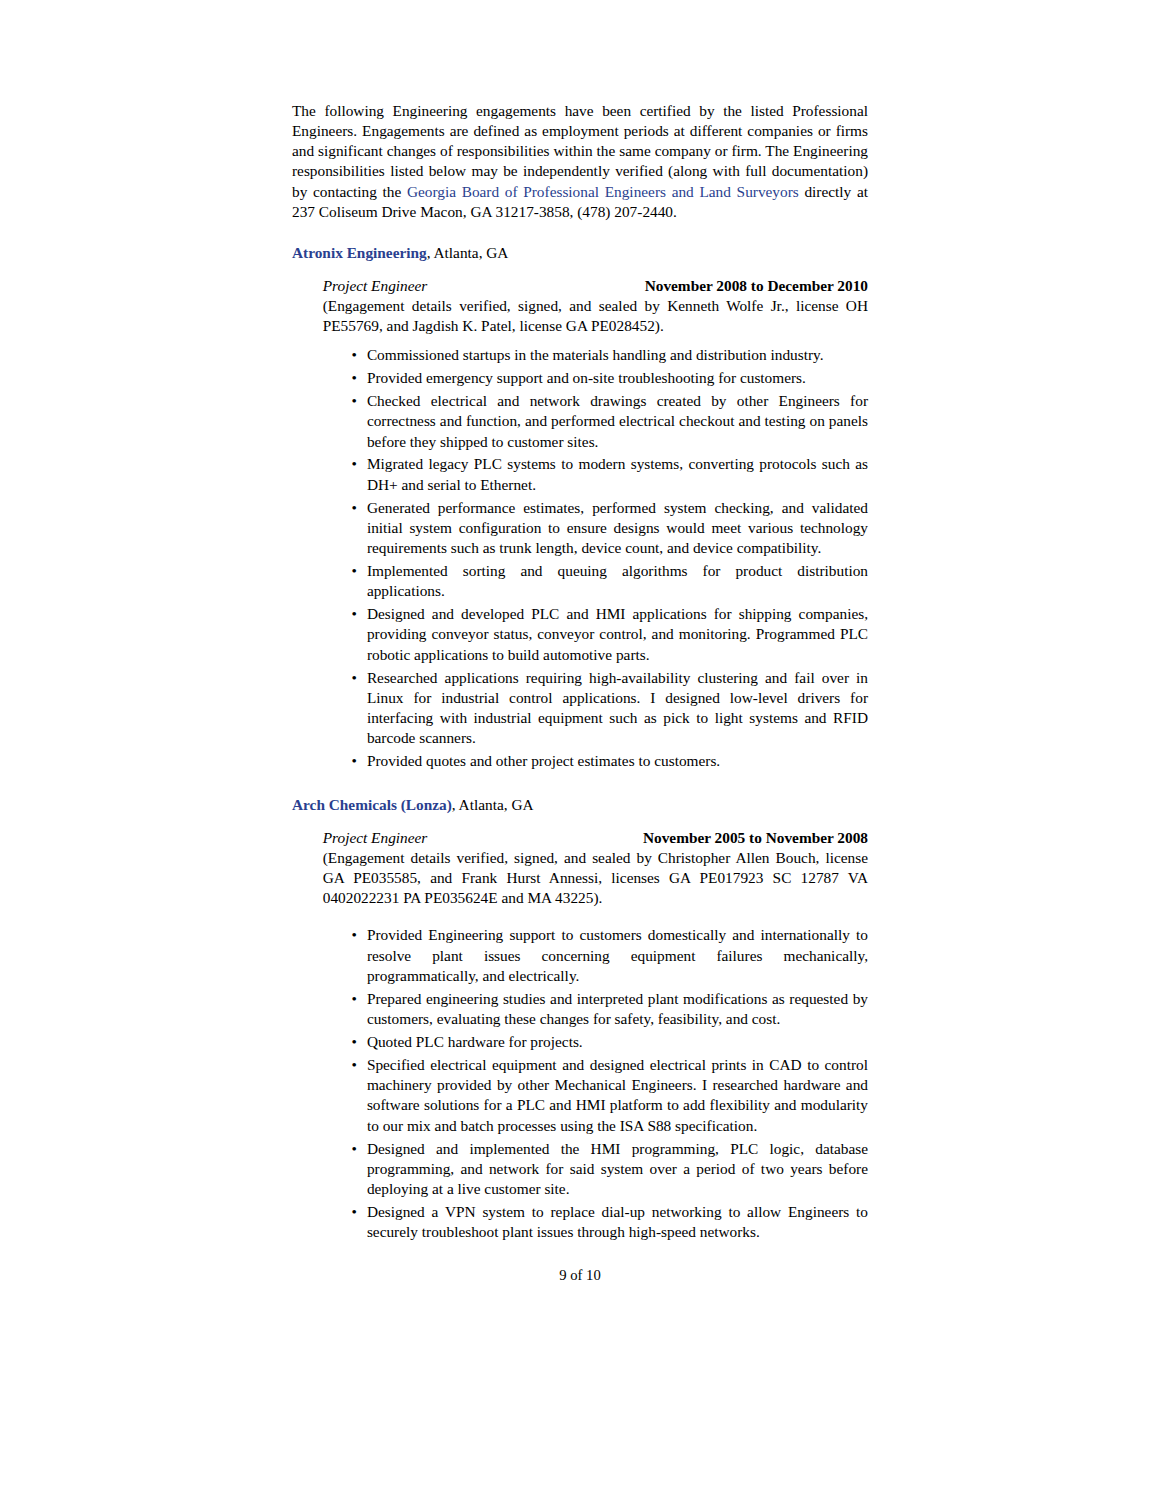The following Engineering engagements have been certified by the listed Professional Engineers. Engagements are defined as employment periods at different companies or firms and significant changes of responsibilities within the same company or firm. The Engineering responsibilities listed below may be independently verified (along with full documentation) by contacting the Georgia Board of Professional Engineers and Land Surveyors directly at 237 Coliseum Drive Macon, GA 31217-3858, (478) 207-2440.
Atronix Engineering, Atlanta, GA
Project Engineer November 2008 to December 2010
(Engagement details verified, signed, and sealed by Kenneth Wolfe Jr., license OH PE55769, and Jagdish K. Patel, license GA PE028452).
Commissioned startups in the materials handling and distribution industry.
Provided emergency support and on-site troubleshooting for customers.
Checked electrical and network drawings created by other Engineers for correctness and function, and performed electrical checkout and testing on panels before they shipped to customer sites.
Migrated legacy PLC systems to modern systems, converting protocols such as DH+ and serial to Ethernet.
Generated performance estimates, performed system checking, and validated initial system configuration to ensure designs would meet various technology requirements such as trunk length, device count, and device compatibility.
Implemented sorting and queuing algorithms for product distribution applications.
Designed and developed PLC and HMI applications for shipping companies, providing conveyor status, conveyor control, and monitoring. Programmed PLC robotic applications to build automotive parts.
Researched applications requiring high-availability clustering and fail over in Linux for industrial control applications. I designed low-level drivers for interfacing with industrial equipment such as pick to light systems and RFID barcode scanners.
Provided quotes and other project estimates to customers.
Arch Chemicals (Lonza), Atlanta, GA
Project Engineer November 2005 to November 2008
(Engagement details verified, signed, and sealed by Christopher Allen Bouch, license GA PE035585, and Frank Hurst Annessi, licenses GA PE017923 SC 12787 VA 0402022231 PA PE035624E and MA 43225).
Provided Engineering support to customers domestically and internationally to resolve plant issues concerning equipment failures mechanically, programmatically, and electrically.
Prepared engineering studies and interpreted plant modifications as requested by customers, evaluating these changes for safety, feasibility, and cost.
Quoted PLC hardware for projects.
Specified electrical equipment and designed electrical prints in CAD to control machinery provided by other Mechanical Engineers. I researched hardware and software solutions for a PLC and HMI platform to add flexibility and modularity to our mix and batch processes using the ISA S88 specification.
Designed and implemented the HMI programming, PLC logic, database programming, and network for said system over a period of two years before deploying at a live customer site.
Designed a VPN system to replace dial-up networking to allow Engineers to securely troubleshoot plant issues through high-speed networks.
9 of 10